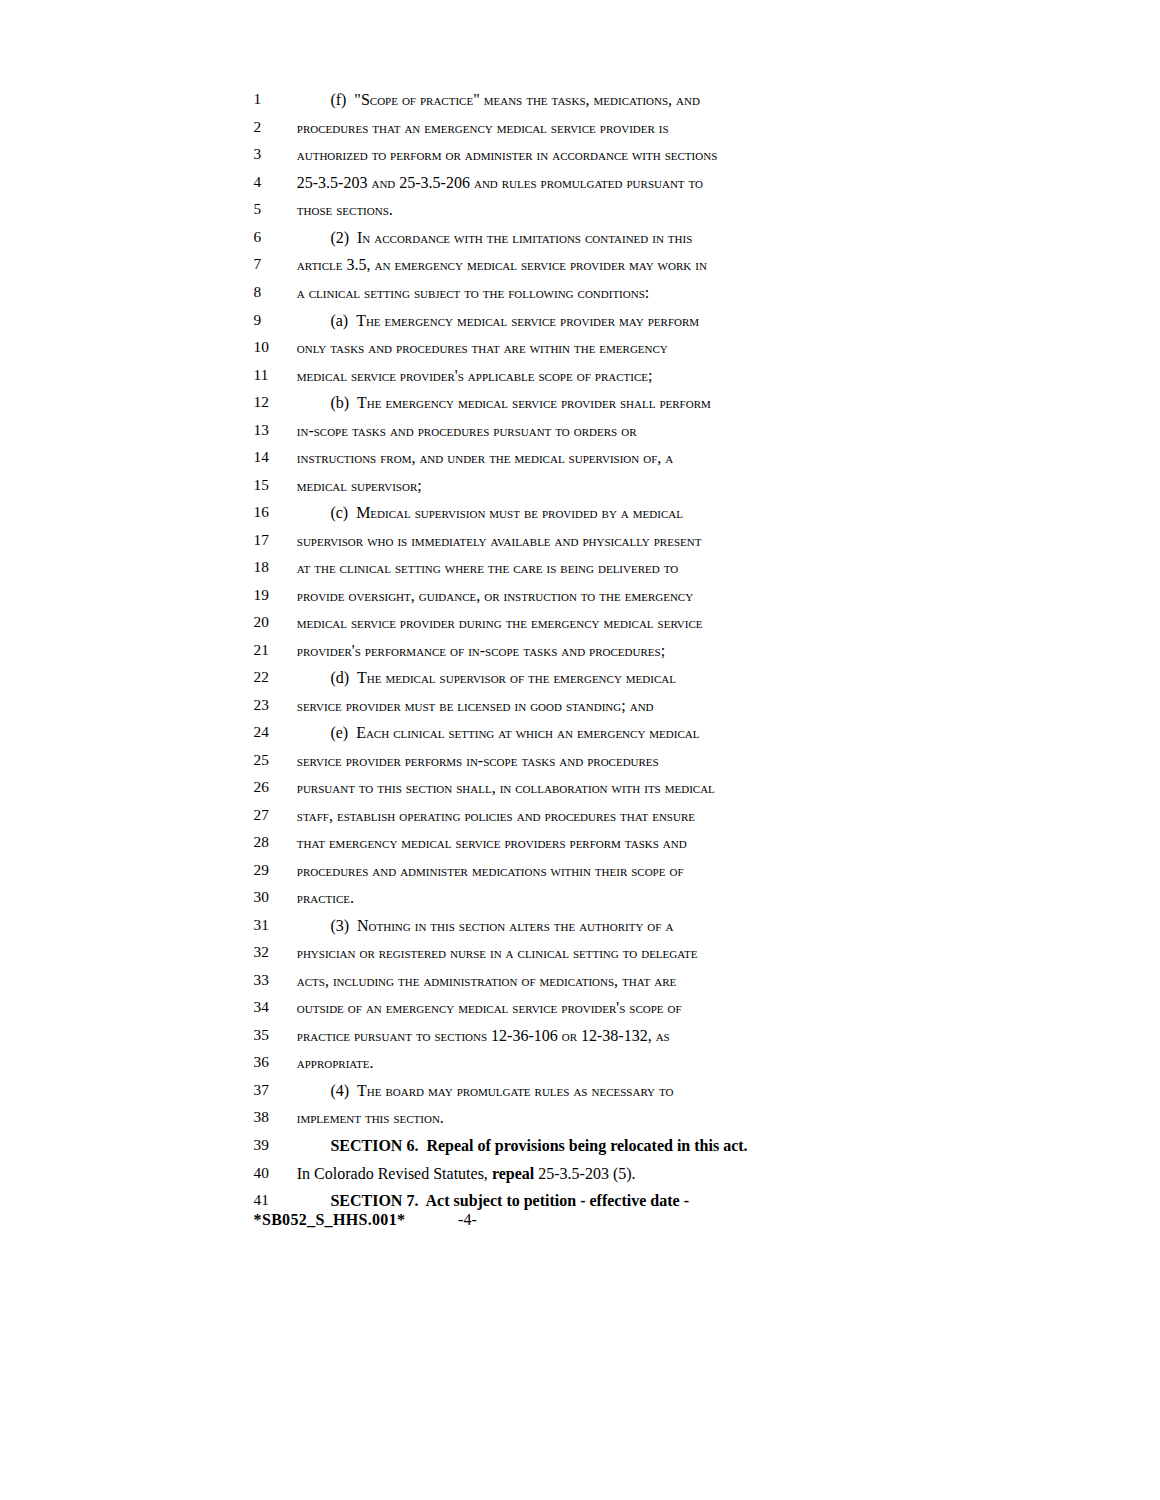| 1 | (f) " Scope of practice " means the tasks, medications, and |
| 2 | procedures that an emergency medical service provider is |
| 3 | authorized to perform or administer in accordance with sections |
| 4 | 25-3.5-203 and 25-3.5-206 and rules promulgated pursuant to |
| 5 | those sections. |
| 6 | (2) In accordance with the limitations contained in this |
| 7 | article 3.5, an emergency medical service provider may work in |
| 8 | a clinical setting subject to the following conditions: |
| 9 | (a) The emergency medical service provider may perform |
| 10 | only tasks and procedures that are within the emergency |
| 11 | medical service provider's applicable scope of practice; |
| 12 | (b) The emergency medical service provider shall perform |
| 13 | in-scope tasks and procedures pursuant to orders or |
| 14 | instructions from, and under the medical supervision of, a |
| 15 | medical supervisor; |
| 16 | (c) Medical supervision must be provided by a medical |
| 17 | supervisor who is immediately available and physically present |
| 18 | at the clinical setting where the care is being delivered to |
| 19 | provide oversight, guidance, or instruction to the emergency |
| 20 | medical service provider during the emergency medical service |
| 21 | provider's performance of in-scope tasks and procedures; |
| 22 | (d) The medical supervisor of the emergency medical |
| 23 | service provider must be licensed in good standing; and |
| 24 | (e) Each clinical setting at which an emergency medical |
| 25 | service provider performs in-scope tasks and procedures |
| 26 | pursuant to this section shall, in collaboration with its medical |
| 27 | staff, establish operating policies and procedures that ensure |
| 28 | that emergency medical service providers perform tasks and |
| 29 | procedures and administer medications within their scope of |
| 30 | practice. |
| 31 | (3) Nothing in this section alters the authority of a |
| 32 | physician or registered nurse in a clinical setting to delegate |
| 33 | acts, including the administration of medications, that are |
| 34 | outside of an emergency medical service provider's scope of |
| 35 | practice pursuant to sections 12-36-106 or 12-38-132, as |
| 36 | appropriate. |
| 37 | (4) The board may promulgate rules as necessary to |
| 38 | implement this section. |
| 39 | SECTION 6. Repeal of provisions being relocated in this act. |
| 40 | In Colorado Revised Statutes, repeal 25-3.5-203 (5). |
| 41 | SECTION 7. Act subject to petition - effective date - |
*SB052_S_HHS.001*-4-